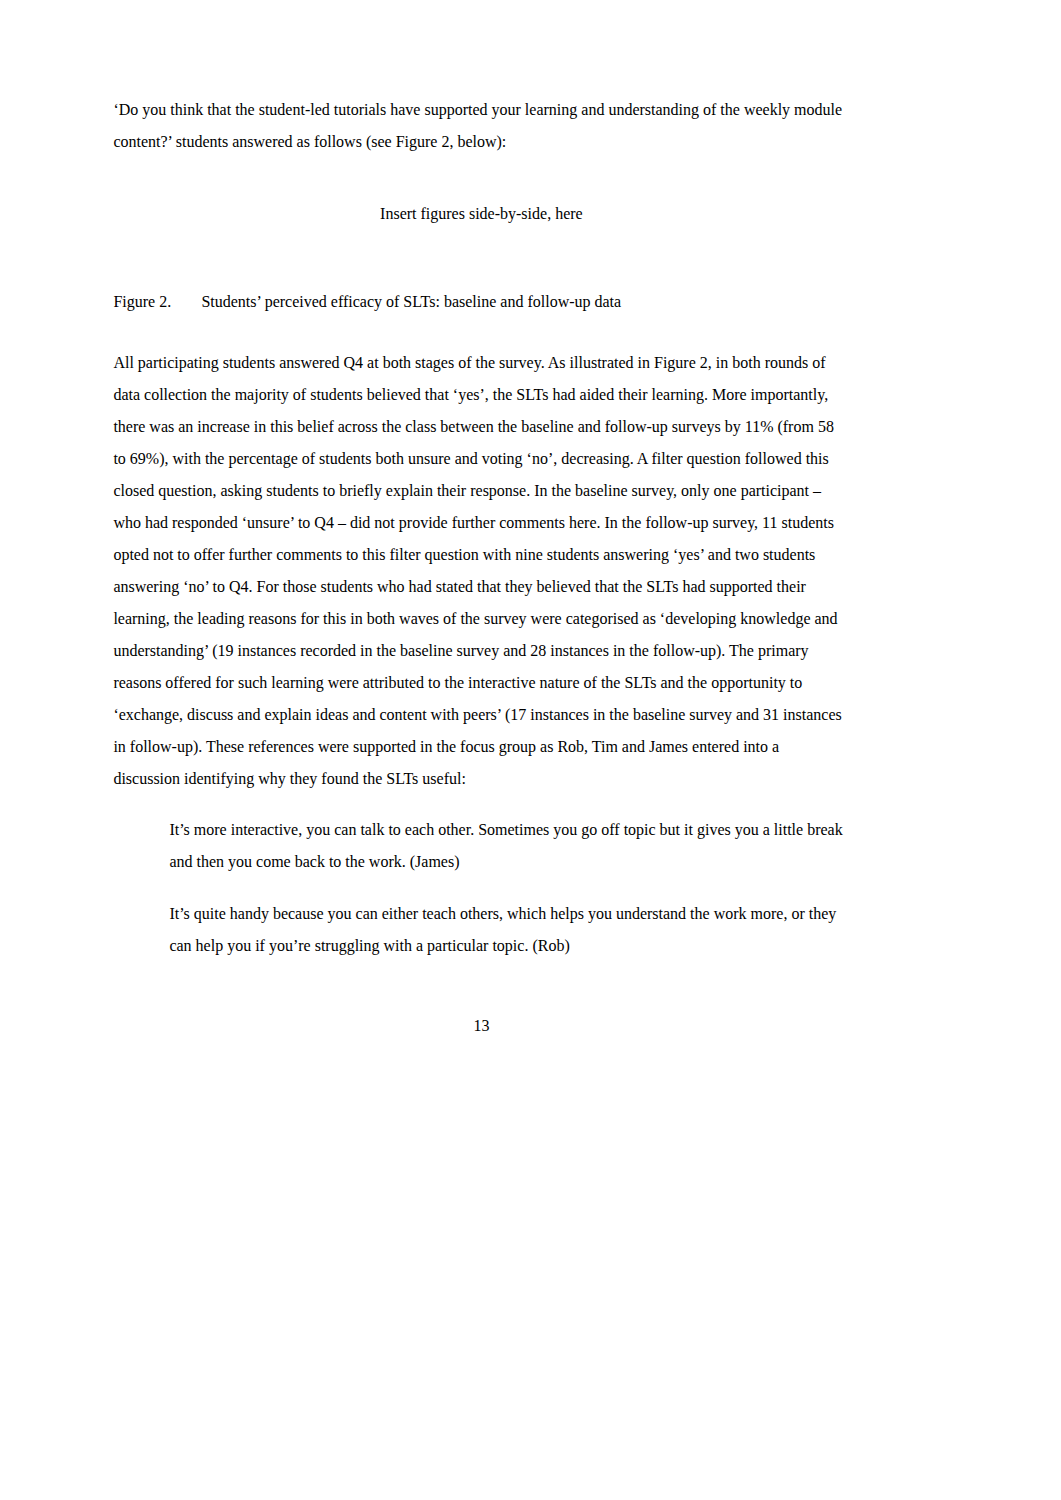‘Do you think that the student-led tutorials have supported your learning and understanding of the weekly module content?’ students answered as follows (see Figure 2, below):
Insert figures side-by-side, here
Figure 2. Students’ perceived efficacy of SLTs: baseline and follow-up data
All participating students answered Q4 at both stages of the survey. As illustrated in Figure 2, in both rounds of data collection the majority of students believed that ‘yes’, the SLTs had aided their learning. More importantly, there was an increase in this belief across the class between the baseline and follow-up surveys by 11% (from 58 to 69%), with the percentage of students both unsure and voting ‘no’, decreasing. A filter question followed this closed question, asking students to briefly explain their response. In the baseline survey, only one participant – who had responded ‘unsure’ to Q4 – did not provide further comments here. In the follow-up survey, 11 students opted not to offer further comments to this filter question with nine students answering ‘yes’ and two students answering ‘no’ to Q4. For those students who had stated that they believed that the SLTs had supported their learning, the leading reasons for this in both waves of the survey were categorised as ‘developing knowledge and understanding’ (19 instances recorded in the baseline survey and 28 instances in the follow-up). The primary reasons offered for such learning were attributed to the interactive nature of the SLTs and the opportunity to ‘exchange, discuss and explain ideas and content with peers’ (17 instances in the baseline survey and 31 instances in follow-up). These references were supported in the focus group as Rob, Tim and James entered into a discussion identifying why they found the SLTs useful:
It’s more interactive, you can talk to each other. Sometimes you go off topic but it gives you a little break and then you come back to the work. (James)
It’s quite handy because you can either teach others, which helps you understand the work more, or they can help you if you’re struggling with a particular topic. (Rob)
13